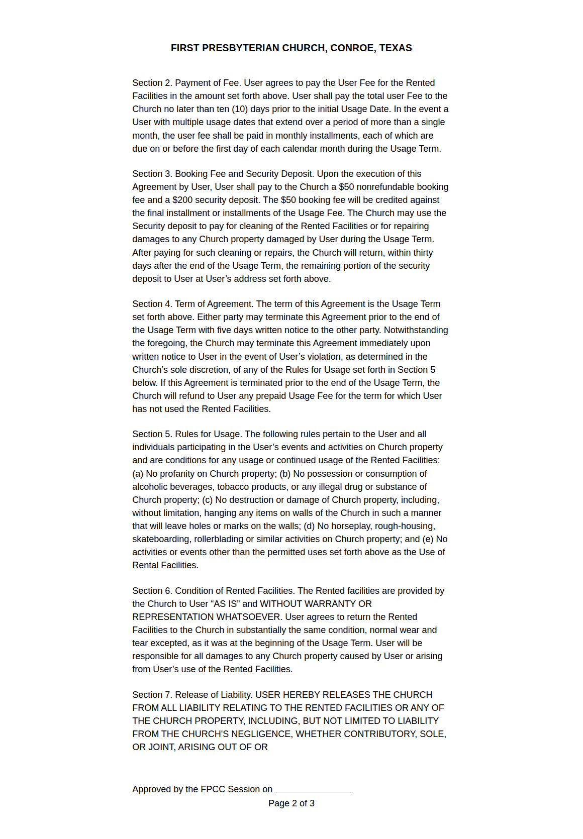FIRST PRESBYTERIAN CHURCH, CONROE, TEXAS
Section 2. Payment of Fee. User agrees to pay the User Fee for the Rented Facilities in the amount set forth above. User shall pay the total user Fee to the Church no later than ten (10) days prior to the initial Usage Date. In the event a User with multiple usage dates that extend over a period of more than a single month, the user fee shall be paid in monthly installments, each of which are due on or before the first day of each calendar month during the Usage Term.
Section 3. Booking Fee and Security Deposit. Upon the execution of this Agreement by User, User shall pay to the Church a $50 nonrefundable booking fee and a $200 security deposit. The $50 booking fee will be credited against the final installment or installments of the Usage Fee. The Church may use the Security deposit to pay for cleaning of the Rented Facilities or for repairing damages to any Church property damaged by User during the Usage Term. After paying for such cleaning or repairs, the Church will return, within thirty days after the end of the Usage Term, the remaining portion of the security deposit to User at User’s address set forth above.
Section 4. Term of Agreement. The term of this Agreement is the Usage Term set forth above. Either party may terminate this Agreement prior to the end of the Usage Term with five days written notice to the other party. Notwithstanding the foregoing, the Church may terminate this Agreement immediately upon written notice to User in the event of User’s violation, as determined in the Church’s sole discretion, of any of the Rules for Usage set forth in Section 5 below. If this Agreement is terminated prior to the end of the Usage Term, the Church will refund to User any prepaid Usage Fee for the term for which User has not used the Rented Facilities.
Section 5. Rules for Usage. The following rules pertain to the User and all individuals participating in the User’s events and activities on Church property and are conditions for any usage or continued usage of the Rented Facilities: (a) No profanity on Church property; (b) No possession or consumption of alcoholic beverages, tobacco products, or any illegal drug or substance of Church property; (c) No destruction or damage of Church property, including, without limitation, hanging any items on walls of the Church in such a manner that will leave holes or marks on the walls; (d) No horseplay, rough-housing, skateboarding, rollerblading or similar activities on Church property; and (e) No activities or events other than the permitted uses set forth above as the Use of Rental Facilities.
Section 6. Condition of Rented Facilities. The Rented facilities are provided by the Church to User “AS IS” and WITHOUT WARRANTY OR REPRESENTATION WHATSOEVER. User agrees to return the Rented Facilities to the Church in substantially the same condition, normal wear and tear excepted, as it was at the beginning of the Usage Term. User will be responsible for all damages to any Church property caused by User or arising from User’s use of the Rented Facilities.
Section 7. Release of Liability. USER HEREBY RELEASES THE CHURCH FROM ALL LIABILITY RELATING TO THE RENTED FACILITIES OR ANY OF THE CHURCH PROPERTY, INCLUDING, BUT NOT LIMITED TO LIABILITY FROM THE CHURCH'S NEGLIGENCE, WHETHER CONTRIBUTORY, SOLE, OR JOINT, ARISING OUT OF OR
Approved by the FPCC Session on
Page 2 of 3